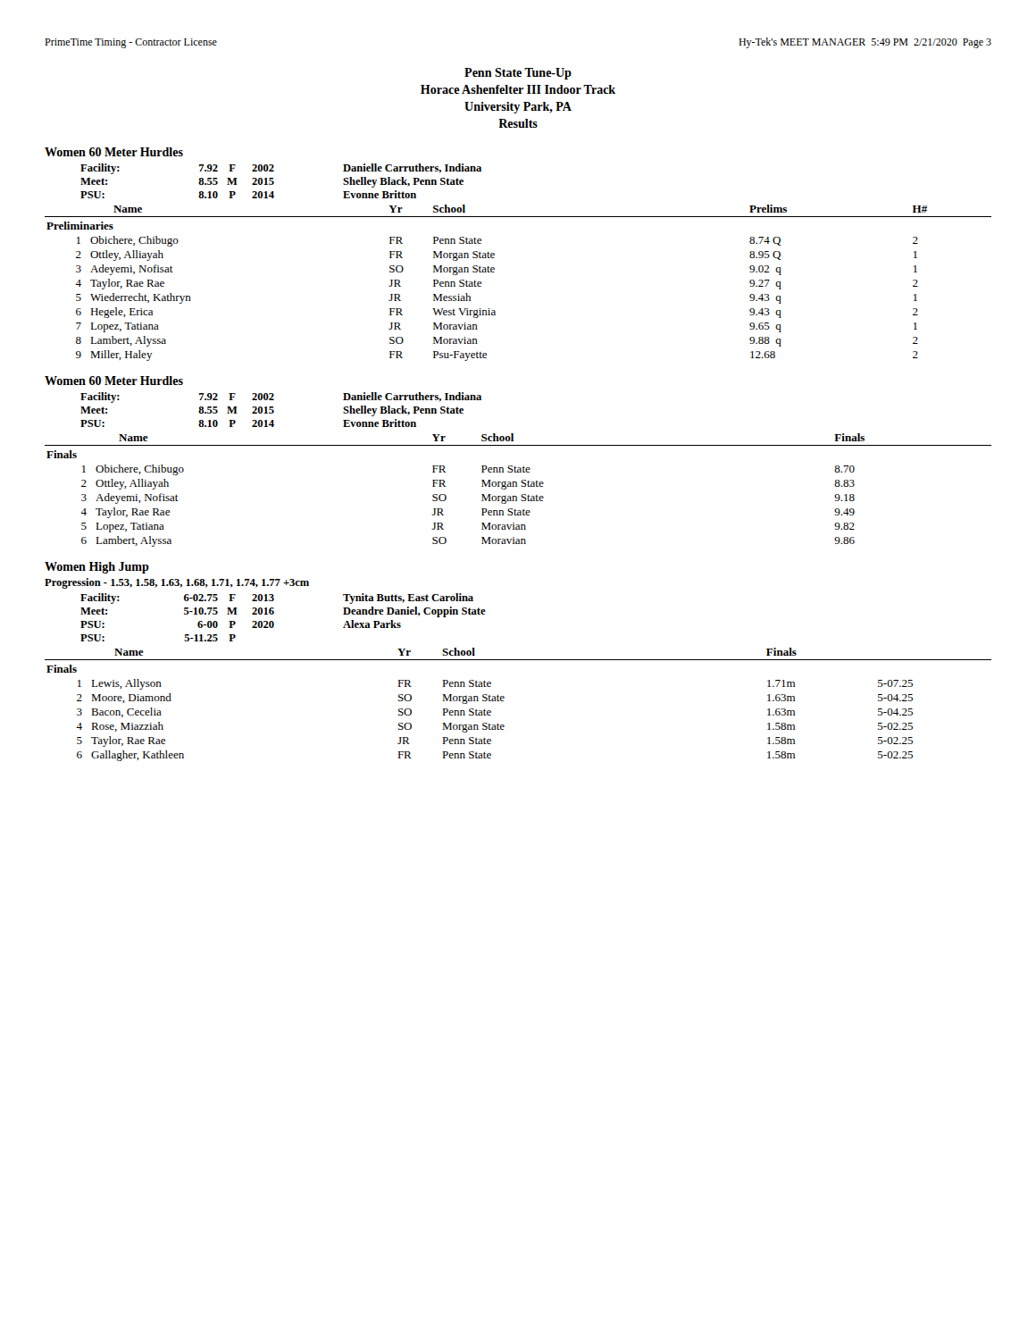PrimeTime Timing - Contractor License
Hy-Tek's MEET MANAGER 5:49 PM 2/21/2020 Page 3
Penn State Tune-Up
Horace Ashenfelter III Indoor Track
University Park, PA
Results
Women 60 Meter Hurdles
| Facility: | 7.92 | F | 2002 | Danielle Carruthers, Indiana |
| Meet: | 8.55 | M | 2015 | Shelley Black, Penn State |
| PSU: | 8.10 | P | 2014 | Evonne Britton |
| | Name | Yr | School | Prelims | H# |
| Preliminaries |
| 1 | Obichere, Chibugo | FR | Penn State | 8.74 Q | 2 |
| 2 | Ottley, Alliayah | FR | Morgan State | 8.95 Q | 1 |
| 3 | Adeyemi, Nofisat | SO | Morgan State | 9.02 q | 1 |
| 4 | Taylor, Rae Rae | JR | Penn State | 9.27 q | 2 |
| 5 | Wiederrecht, Kathryn | JR | Messiah | 9.43 q | 1 |
| 6 | Hegele, Erica | FR | West Virginia | 9.43 q | 2 |
| 7 | Lopez, Tatiana | JR | Moravian | 9.65 q | 1 |
| 8 | Lambert, Alyssa | SO | Moravian | 9.88 q | 2 |
| 9 | Miller, Haley | FR | Psu-Fayette | 12.68 | 2 |
Women 60 Meter Hurdles
| Facility: | 7.92 | F | 2002 | Danielle Carruthers, Indiana |
| Meet: | 8.55 | M | 2015 | Shelley Black, Penn State |
| PSU: | 8.10 | P | 2014 | Evonne Britton |
| | Name | Yr | School | Finals |
| Finals |
| 1 | Obichere, Chibugo | FR | Penn State | 8.70 |
| 2 | Ottley, Alliayah | FR | Morgan State | 8.83 |
| 3 | Adeyemi, Nofisat | SO | Morgan State | 9.18 |
| 4 | Taylor, Rae Rae | JR | Penn State | 9.49 |
| 5 | Lopez, Tatiana | JR | Moravian | 9.82 |
| 6 | Lambert, Alyssa | SO | Moravian | 9.86 |
Women High Jump
Progression - 1.53, 1.58, 1.63, 1.68, 1.71, 1.74, 1.77 +3cm
| Facility: | 6-02.75 | F | 2013 | Tynita Butts, East Carolina |
| Meet: | 5-10.75 | M | 2016 | Deandre Daniel, Coppin State |
| PSU: | 6-00 | P | 2020 | Alexa Parks |
| PSU: | 5-11.25 | P | | |
| | Name | Yr | School | Finals | |
| Finals |
| 1 | Lewis, Allyson | FR | Penn State | 1.71m | 5-07.25 |
| 2 | Moore, Diamond | SO | Morgan State | 1.63m | 5-04.25 |
| 3 | Bacon, Cecelia | SO | Penn State | 1.63m | 5-04.25 |
| 4 | Rose, Miazziah | SO | Morgan State | 1.58m | 5-02.25 |
| 5 | Taylor, Rae Rae | JR | Penn State | 1.58m | 5-02.25 |
| 6 | Gallagher, Kathleen | FR | Penn State | 1.58m | 5-02.25 |